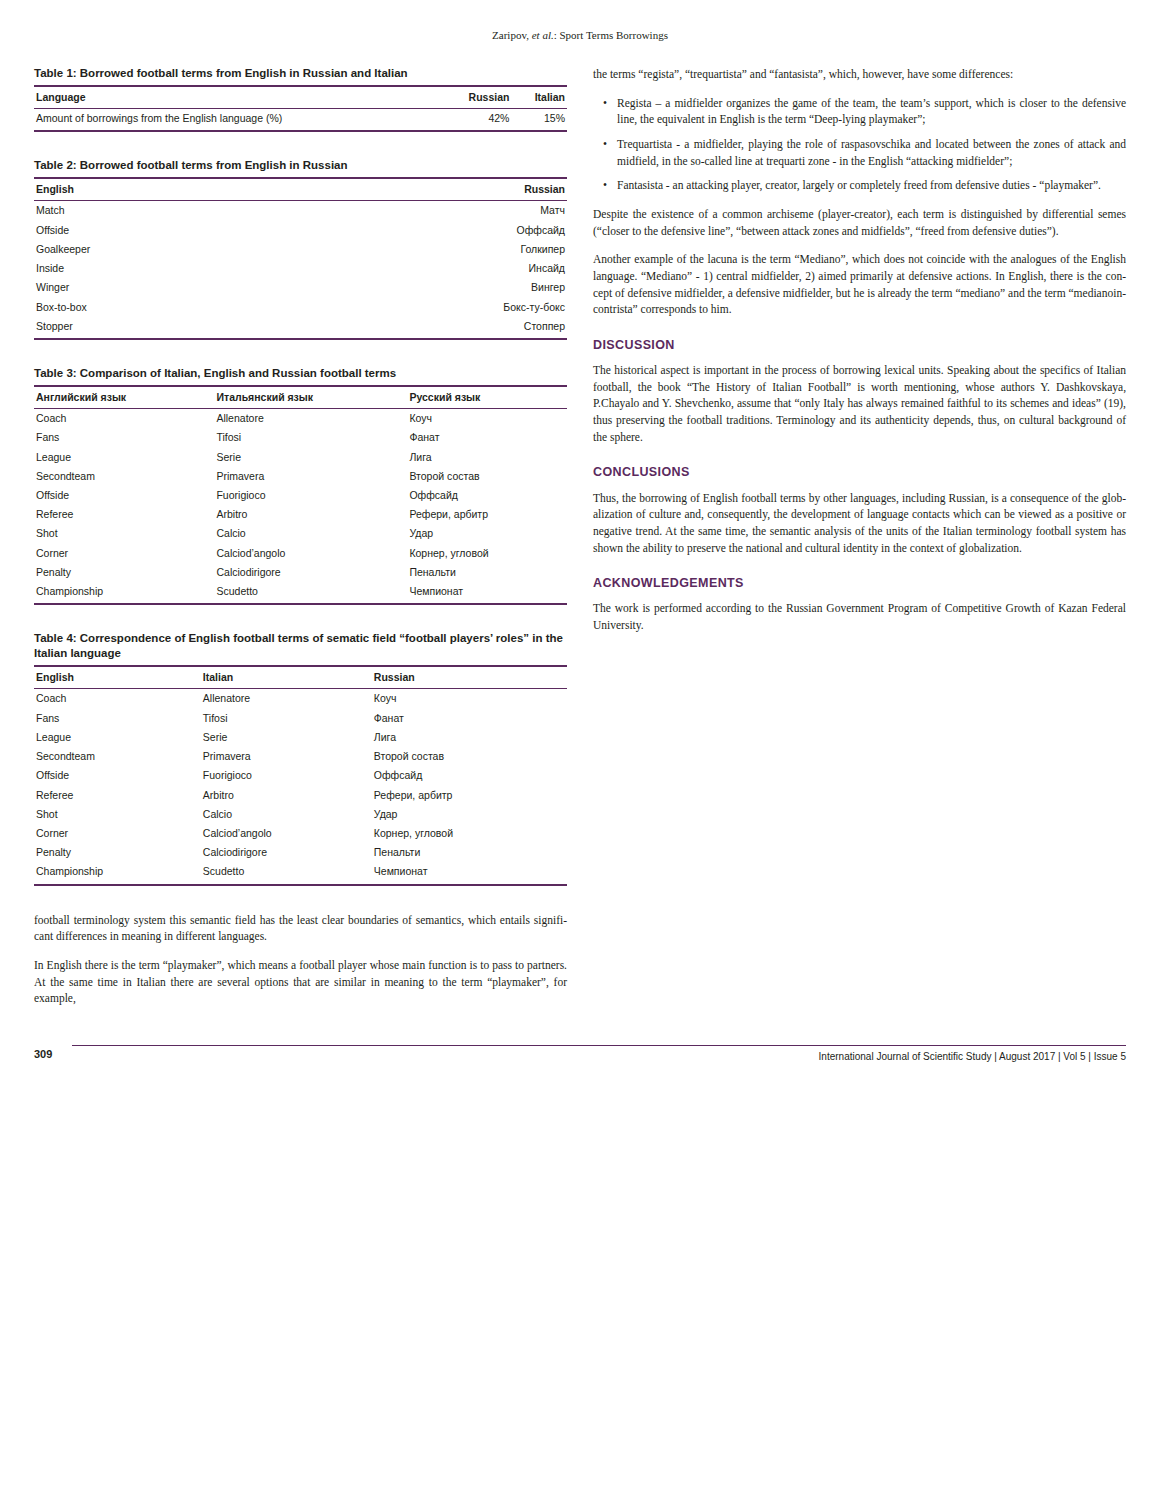Zaripov, et al.: Sport Terms Borrowings
Table 1: Borrowed football terms from English in Russian and Italian
| Language | Russian | Italian |
| --- | --- | --- |
| Amount of borrowings from the English language (%) | 42% | 15% |
Table 2: Borrowed football terms from English in Russian
| English | Russian |
| --- | --- |
| Match | Матч |
| Offside | Оффсайд |
| Goalkeeper | Голкипер |
| Inside | Инсайд |
| Winger | Вингер |
| Box-to-box | Бокс-ту-бокс |
| Stopper | Стоппер |
Table 3: Comparison of Italian, English and Russian football terms
| Английский язык | Итальянский язык | Русский язык |
| --- | --- | --- |
| Coach | Allenatore | Коуч |
| Fans | Tifosi | Фанат |
| League | Serie | Лига |
| Secondteam | Primavera | Второй состав |
| Offside | Fuorigioco | Оффсайд |
| Referee | Arbitro | Рефери, арбитр |
| Shot | Calcio | Удар |
| Corner | Calciod’angolo | Корнер, угловой |
| Penalty | Calciodirigore | Пенальти |
| Championship | Scudetto | Чемпионат |
Table 4: Correspondence of English football terms of sematic field “football players’ roles” in the Italian language
| English | Italian | Russian |
| --- | --- | --- |
| Coach | Allenatore | Коуч |
| Fans | Tifosi | Фанат |
| League | Serie | Лига |
| Secondteam | Primavera | Второй состав |
| Offside | Fuorigioco | Оффсайд |
| Referee | Arbitro | Рефери, арбитр |
| Shot | Calcio | Удар |
| Corner | Calciod’angolo | Корнер, угловой |
| Penalty | Calciodirigore | Пенальти |
| Championship | Scudetto | Чемпионат |
football terminology system this semantic field has the least clear boundaries of semantics, which entails significant differences in meaning in different languages.
In English there is the term “playmaker”, which means a football player whose main function is to pass to partners. At the same time in Italian there are several options that are similar in meaning to the term “playmaker”, for example,
the terms “regista”, “trequartista” and “fantasista”, which, however, have some differences:
Regista – a midfielder organizes the game of the team, the team’s support, which is closer to the defensive line, the equivalent in English is the term “Deep-lying playmaker”;
Trequartista - a midfielder, playing the role of raspasovschika and located between the zones of attack and midfield, in the so-called line at trequarti zone - in the English “attacking midfielder”;
Fantasista - an attacking player, creator, largely or completely freed from defensive duties - “playmaker”.
Despite the existence of a common archiseme (player-creator), each term is distinguished by differential semes (“closer to the defensive line”, “between attack zones and midfields”, “freed from defensive duties”).
Another example of the lacuna is the term “Mediano”, which does not coincide with the analogues of the English language. “Mediano” - 1) central midfielder, 2) aimed primarily at defensive actions. In English, there is the concept of defensive midfielder, a defensive midfielder, but he is already the term “mediano” and the term “medianoincontrista” corresponds to him.
Discussion
The historical aspect is important in the process of borrowing lexical units. Speaking about the specifics of Italian football, the book “The History of Italian Football” is worth mentioning, whose authors Y. Dashkovskaya, P.Chayalo and Y. Shevchenko, assume that “only Italy has always remained faithful to its schemes and ideas” (19), thus preserving the football traditions. Terminology and its authenticity depends, thus, on cultural background of the sphere.
Conclusions
Thus, the borrowing of English football terms by other languages, including Russian, is a consequence of the globalization of culture and, consequently, the development of language contacts which can be viewed as a positive or negative trend. At the same time, the semantic analysis of the units of the Italian terminology football system has shown the ability to preserve the national and cultural identity in the context of globalization.
Acknowledgements
The work is performed according to the Russian Government Program of Competitive Growth of Kazan Federal University.
309
International Journal of Scientific Study | August 2017 | Vol 5 | Issue 5